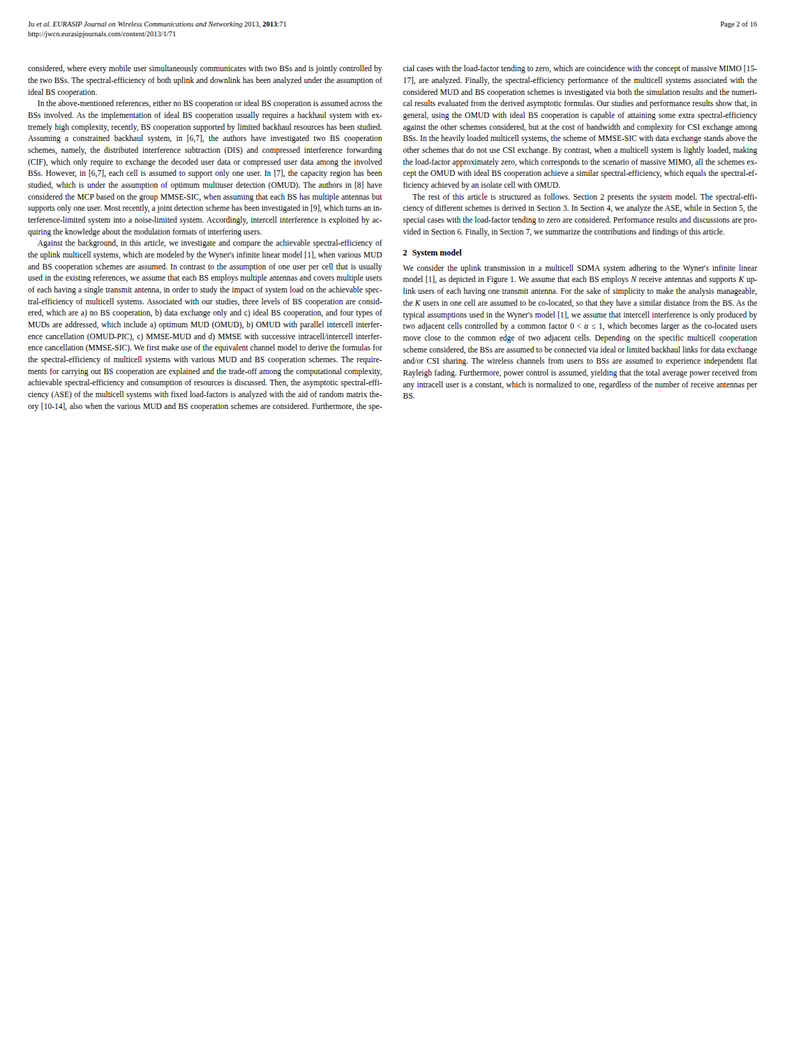Ju et al. EURASIP Journal on Wireless Communications and Networking 2013, 2013:71
http://jwcn.eurasipjournals.com/content/2013/1/71
Page 2 of 16
considered, where every mobile user simultaneously communicates with two BSs and is jointly controlled by the two BSs. The spectral-efficiency of both uplink and downlink has been analyzed under the assumption of ideal BS cooperation.
In the above-mentioned references, either no BS cooperation or ideal BS cooperation is assumed across the BSs involved. As the implementation of ideal BS cooperation usually requires a backhaul system with extremely high complexity, recently, BS cooperation supported by limited backhaul resources has been studied. Assuming a constrained backhaul system, in [6,7], the authors have investigated two BS cooperation schemes, namely, the distributed interference subtraction (DIS) and compressed interference forwarding (CIF), which only require to exchange the decoded user data or compressed user data among the involved BSs. However, in [6,7], each cell is assumed to support only one user. In [7], the capacity region has been studied, which is under the assumption of optimum multiuser detection (OMUD). The authors in [8] have considered the MCP based on the group MMSE-SIC, when assuming that each BS has multiple antennas but supports only one user. Most recently, a joint detection scheme has been investigated in [9], which turns an interference-limited system into a noise-limited system. Accordingly, intercell interference is exploited by acquiring the knowledge about the modulation formats of interfering users.
Against the background, in this article, we investigate and compare the achievable spectral-efficiency of the uplink multicell systems, which are modeled by the Wyner's infinite linear model [1], when various MUD and BS cooperation schemes are assumed. In contrast to the assumption of one user per cell that is usually used in the existing references, we assume that each BS employs multiple antennas and covers multiple users of each having a single transmit antenna, in order to study the impact of system load on the achievable spectral-efficiency of multicell systems. Associated with our studies, three levels of BS cooperation are considered, which are a) no BS cooperation, b) data exchange only and c) ideal BS cooperation, and four types of MUDs are addressed, which include a) optimum MUD (OMUD), b) OMUD with parallel intercell interference cancellation (OMUD-PIC), c) MMSE-MUD and d) MMSE with successive intracell/intercell interference cancellation (MMSE-SIC). We first make use of the equivalent channel model to derive the formulas for the spectral-efficiency of multicell systems with various MUD and BS cooperation schemes. The requirements for carrying out BS cooperation are explained and the trade-off among the computational complexity, achievable spectral-efficiency and consumption of resources is discussed. Then, the asymptotic spectral-efficiency (ASE) of the multicell systems with fixed load-factors is analyzed with the aid of random matrix theory [10-14], also when the various MUD and BS cooperation schemes are considered. Furthermore, the special cases with the load-factor tending to zero, which are coincidence with the concept of massive MIMO [15-17], are analyzed. Finally, the spectral-efficiency performance of the multicell systems associated with the considered MUD and BS cooperation schemes is investigated via both the simulation results and the numerical results evaluated from the derived asymptotic formulas. Our studies and performance results show that, in general, using the OMUD with ideal BS cooperation is capable of attaining some extra spectral-efficiency against the other schemes considered, but at the cost of bandwidth and complexity for CSI exchange among BSs. In the heavily loaded multicell systems, the scheme of MMSE-SIC with data exchange stands above the other schemes that do not use CSI exchange. By contrast, when a multicell system is lightly loaded, making the load-factor approximately zero, which corresponds to the scenario of massive MIMO, all the schemes except the OMUD with ideal BS cooperation achieve a similar spectral-efficiency, which equals the spectral-efficiency achieved by an isolate cell with OMUD.
The rest of this article is structured as follows. Section 2 presents the system model. The spectral-efficiency of different schemes is derived in Section 3. In Section 4, we analyze the ASE, while in Section 5, the special cases with the load-factor tending to zero are considered. Performance results and discussions are provided in Section 6. Finally, in Section 7, we summarize the contributions and findings of this article.
2 System model
We consider the uplink transmission in a multicell SDMA system adhering to the Wyner's infinite linear model [1], as depicted in Figure 1. We assume that each BS employs N receive antennas and supports K uplink users of each having one transmit antenna. For the sake of simplicity to make the analysis manageable, the K users in one cell are assumed to be co-located, so that they have a similar distance from the BS. As the typical assumptions used in the Wyner's model [1], we assume that intercell interference is only produced by two adjacent cells controlled by a common factor 0 < α ≤ 1, which becomes larger as the co-located users move close to the common edge of two adjacent cells. Depending on the specific multicell cooperation scheme considered, the BSs are assumed to be connected via ideal or limited backhaul links for data exchange and/or CSI sharing. The wireless channels from users to BSs are assumed to experience independent flat Rayleigh fading. Furthermore, power control is assumed, yielding that the total average power received from any intracell user is a constant, which is normalized to one, regardless of the number of receive antennas per BS.